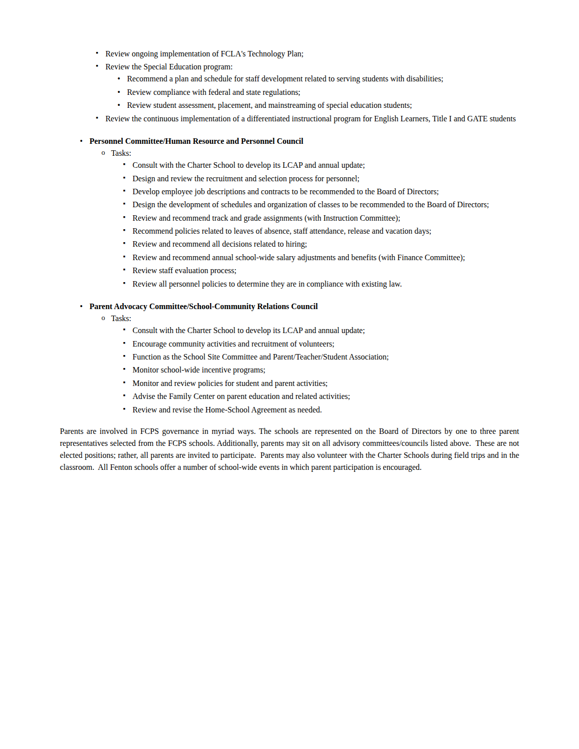Review ongoing implementation of FCLA's Technology Plan;
Review the Special Education program:
Recommend a plan and schedule for staff development related to serving students with disabilities;
Review compliance with federal and state regulations;
Review student assessment, placement, and mainstreaming of special education students;
Review the continuous implementation of a differentiated instructional program for English Learners, Title I and GATE students
Personnel Committee/Human Resource and Personnel Council
Tasks:
Consult with the Charter School to develop its LCAP and annual update;
Design and review the recruitment and selection process for personnel;
Develop employee job descriptions and contracts to be recommended to the Board of Directors;
Design the development of schedules and organization of classes to be recommended to the Board of Directors;
Review and recommend track and grade assignments (with Instruction Committee);
Recommend policies related to leaves of absence, staff attendance, release and vacation days;
Review and recommend all decisions related to hiring;
Review and recommend annual school-wide salary adjustments and benefits (with Finance Committee);
Review staff evaluation process;
Review all personnel policies to determine they are in compliance with existing law.
Parent Advocacy Committee/School-Community Relations Council
Tasks:
Consult with the Charter School to develop its LCAP and annual update;
Encourage community activities and recruitment of volunteers;
Function as the School Site Committee and Parent/Teacher/Student Association;
Monitor school-wide incentive programs;
Monitor and review policies for student and parent activities;
Advise the Family Center on parent education and related activities;
Review and revise the Home-School Agreement as needed.
Parents are involved in FCPS governance in myriad ways. The schools are represented on the Board of Directors by one to three parent representatives selected from the FCPS schools. Additionally, parents may sit on all advisory committees/councils listed above. These are not elected positions; rather, all parents are invited to participate. Parents may also volunteer with the Charter Schools during field trips and in the classroom. All Fenton schools offer a number of school-wide events in which parent participation is encouraged.